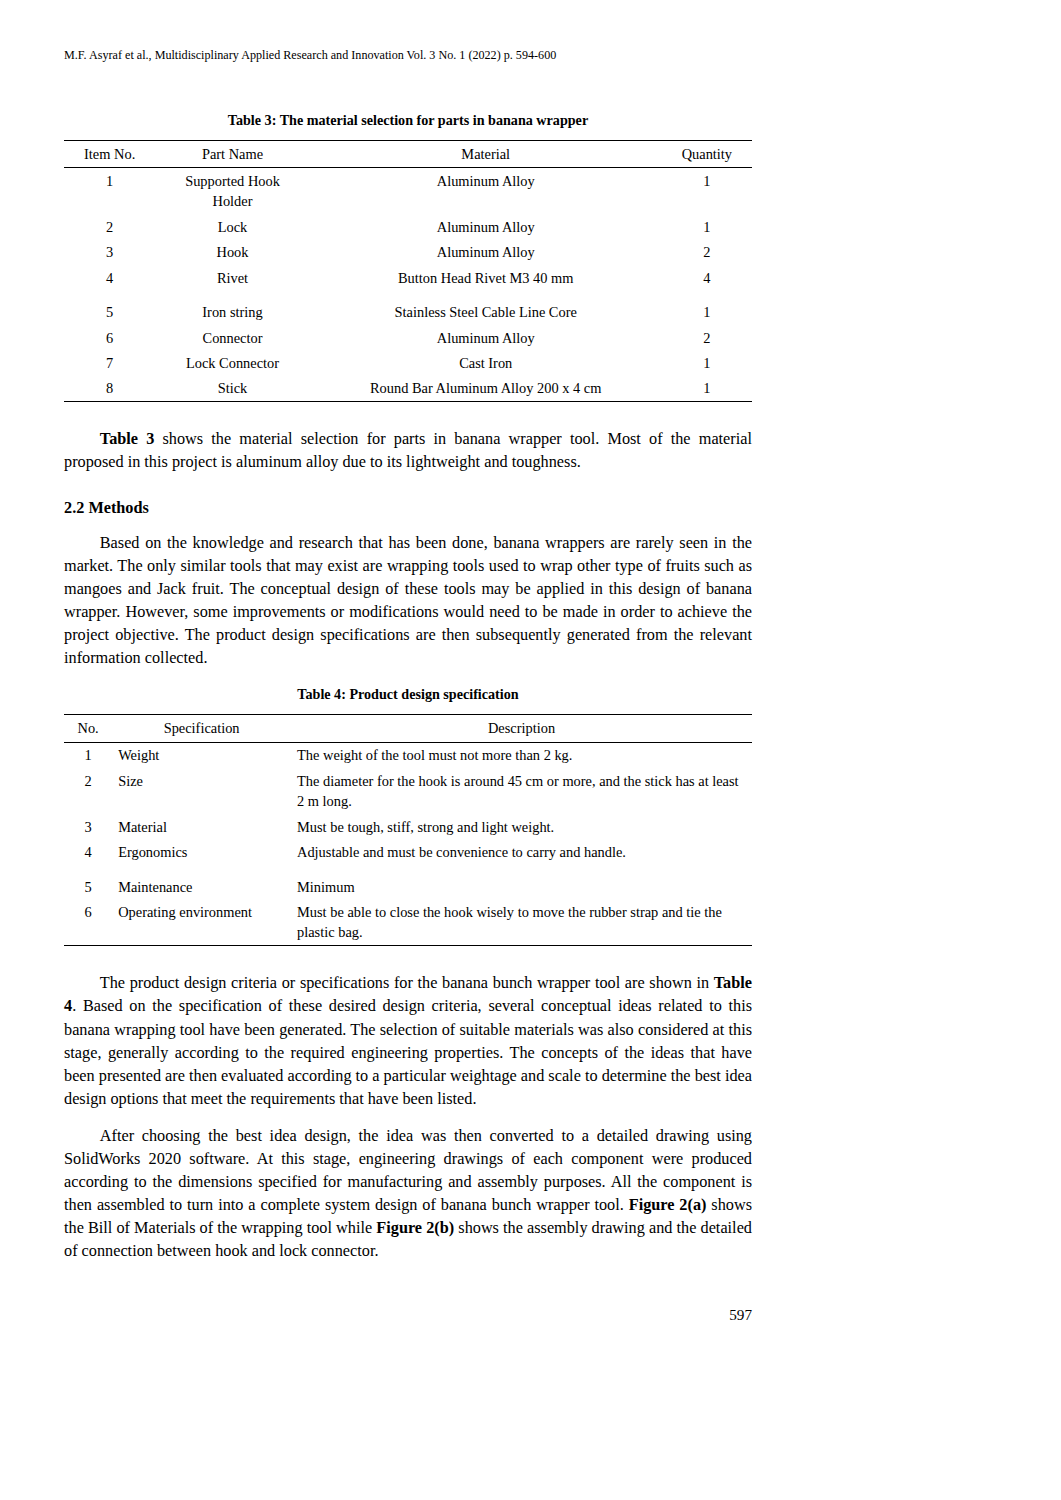M.F. Asyraf et al., Multidisciplinary Applied Research and Innovation Vol. 3 No. 1 (2022) p. 594-600
Table 3: The material selection for parts in banana wrapper
| Item No. | Part Name | Material | Quantity |
| --- | --- | --- | --- |
| 1 | Supported Hook Holder | Aluminum Alloy | 1 |
| 2 | Lock | Aluminum Alloy | 1 |
| 3 | Hook | Aluminum Alloy | 2 |
| 4 | Rivet | Button Head Rivet M3 40 mm | 4 |
| 5 | Iron string | Stainless Steel Cable Line Core | 1 |
| 6 | Connector | Aluminum Alloy | 2 |
| 7 | Lock Connector | Cast Iron | 1 |
| 8 | Stick | Round Bar Aluminum Alloy 200 x 4 cm | 1 |
Table 3 shows the material selection for parts in banana wrapper tool. Most of the material proposed in this project is aluminum alloy due to its lightweight and toughness.
2.2 Methods
Based on the knowledge and research that has been done, banana wrappers are rarely seen in the market. The only similar tools that may exist are wrapping tools used to wrap other type of fruits such as mangoes and Jack fruit. The conceptual design of these tools may be applied in this design of banana wrapper. However, some improvements or modifications would need to be made in order to achieve the project objective. The product design specifications are then subsequently generated from the relevant information collected.
Table 4: Product design specification
| No. | Specification | Description |
| --- | --- | --- |
| 1 | Weight | The weight of the tool must not more than 2 kg. |
| 2 | Size | The diameter for the hook is around 45 cm or more, and the stick has at least 2 m long. |
| 3 | Material | Must be tough, stiff, strong and light weight. |
| 4 | Ergonomics | Adjustable and must be convenience to carry and handle. |
| 5 | Maintenance | Minimum |
| 6 | Operating environment | Must be able to close the hook wisely to move the rubber strap and tie the plastic bag. |
The product design criteria or specifications for the banana bunch wrapper tool are shown in Table 4. Based on the specification of these desired design criteria, several conceptual ideas related to this banana wrapping tool have been generated. The selection of suitable materials was also considered at this stage, generally according to the required engineering properties. The concepts of the ideas that have been presented are then evaluated according to a particular weightage and scale to determine the best idea design options that meet the requirements that have been listed.
After choosing the best idea design, the idea was then converted to a detailed drawing using SolidWorks 2020 software. At this stage, engineering drawings of each component were produced according to the dimensions specified for manufacturing and assembly purposes. All the component is then assembled to turn into a complete system design of banana bunch wrapper tool. Figure 2(a) shows the Bill of Materials of the wrapping tool while Figure 2(b) shows the assembly drawing and the detailed of connection between hook and lock connector.
597